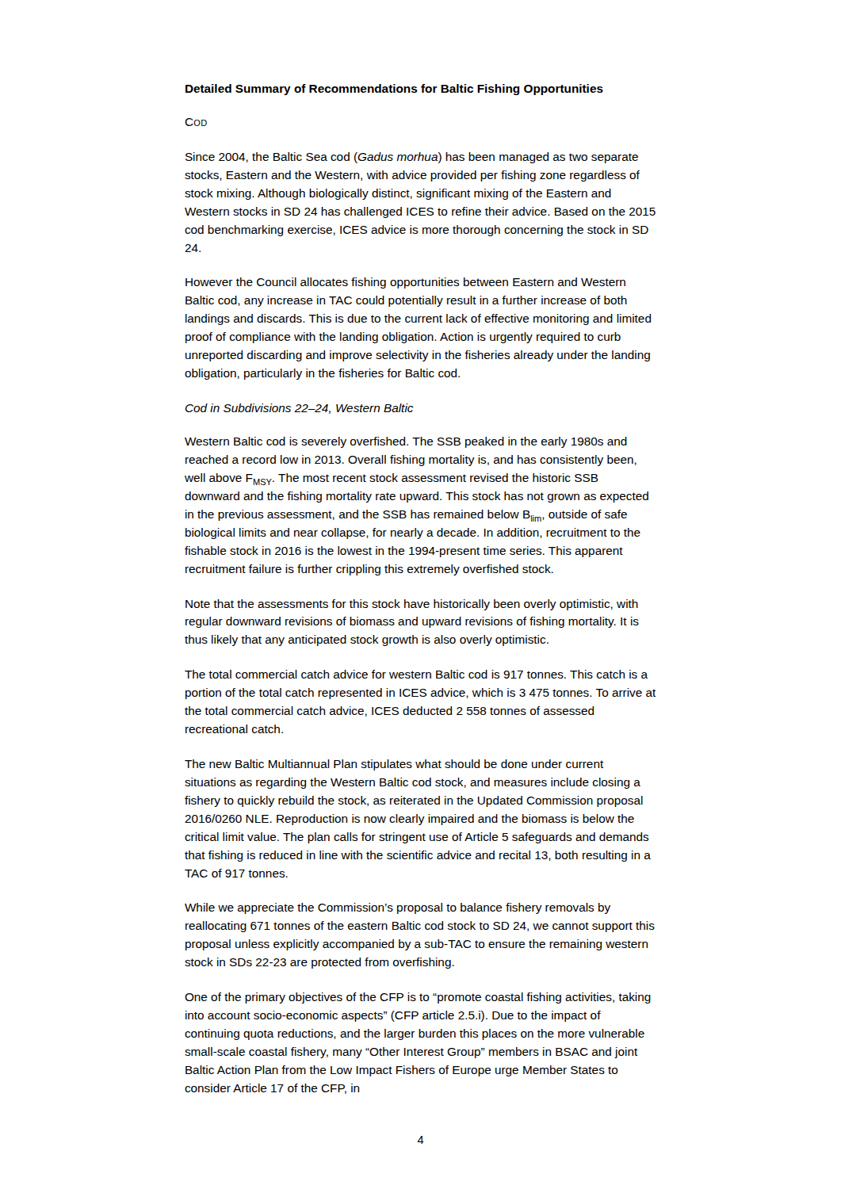Detailed Summary of Recommendations for Baltic Fishing Opportunities
Cod
Since 2004, the Baltic Sea cod (Gadus morhua) has been managed as two separate stocks, Eastern and the Western, with advice provided per fishing zone regardless of stock mixing. Although biologically distinct, significant mixing of the Eastern and Western stocks in SD 24 has challenged ICES to refine their advice. Based on the 2015 cod benchmarking exercise, ICES advice is more thorough concerning the stock in SD 24.
However the Council allocates fishing opportunities between Eastern and Western Baltic cod, any increase in TAC could potentially result in a further increase of both landings and discards. This is due to the current lack of effective monitoring and limited proof of compliance with the landing obligation. Action is urgently required to curb unreported discarding and improve selectivity in the fisheries already under the landing obligation, particularly in the fisheries for Baltic cod.
Cod in Subdivisions 22–24, Western Baltic
Western Baltic cod is severely overfished. The SSB peaked in the early 1980s and reached a record low in 2013. Overall fishing mortality is, and has consistently been, well above FMSY. The most recent stock assessment revised the historic SSB downward and the fishing mortality rate upward. This stock has not grown as expected in the previous assessment, and the SSB has remained below Blim, outside of safe biological limits and near collapse, for nearly a decade. In addition, recruitment to the fishable stock in 2016 is the lowest in the 1994-present time series. This apparent recruitment failure is further crippling this extremely overfished stock.
Note that the assessments for this stock have historically been overly optimistic, with regular downward revisions of biomass and upward revisions of fishing mortality. It is thus likely that any anticipated stock growth is also overly optimistic.
The total commercial catch advice for western Baltic cod is 917 tonnes. This catch is a portion of the total catch represented in ICES advice, which is 3 475 tonnes. To arrive at the total commercial catch advice, ICES deducted 2 558 tonnes of assessed recreational catch.
The new Baltic Multiannual Plan stipulates what should be done under current situations as regarding the Western Baltic cod stock, and measures include closing a fishery to quickly rebuild the stock, as reiterated in the Updated Commission proposal 2016/0260 NLE. Reproduction is now clearly impaired and the biomass is below the critical limit value. The plan calls for stringent use of Article 5 safeguards and demands that fishing is reduced in line with the scientific advice and recital 13, both resulting in a TAC of 917 tonnes.
While we appreciate the Commission’s proposal to balance fishery removals by reallocating 671 tonnes of the eastern Baltic cod stock to SD 24, we cannot support this proposal unless explicitly accompanied by a sub-TAC to ensure the remaining western stock in SDs 22-23 are protected from overfishing.
One of the primary objectives of the CFP is to “promote coastal fishing activities, taking into account socio-economic aspects” (CFP article 2.5.i). Due to the impact of continuing quota reductions, and the larger burden this places on the more vulnerable small-scale coastal fishery, many “Other Interest Group” members in BSAC and joint Baltic Action Plan from the Low Impact Fishers of Europe urge Member States to consider Article 17 of the CFP, in
4